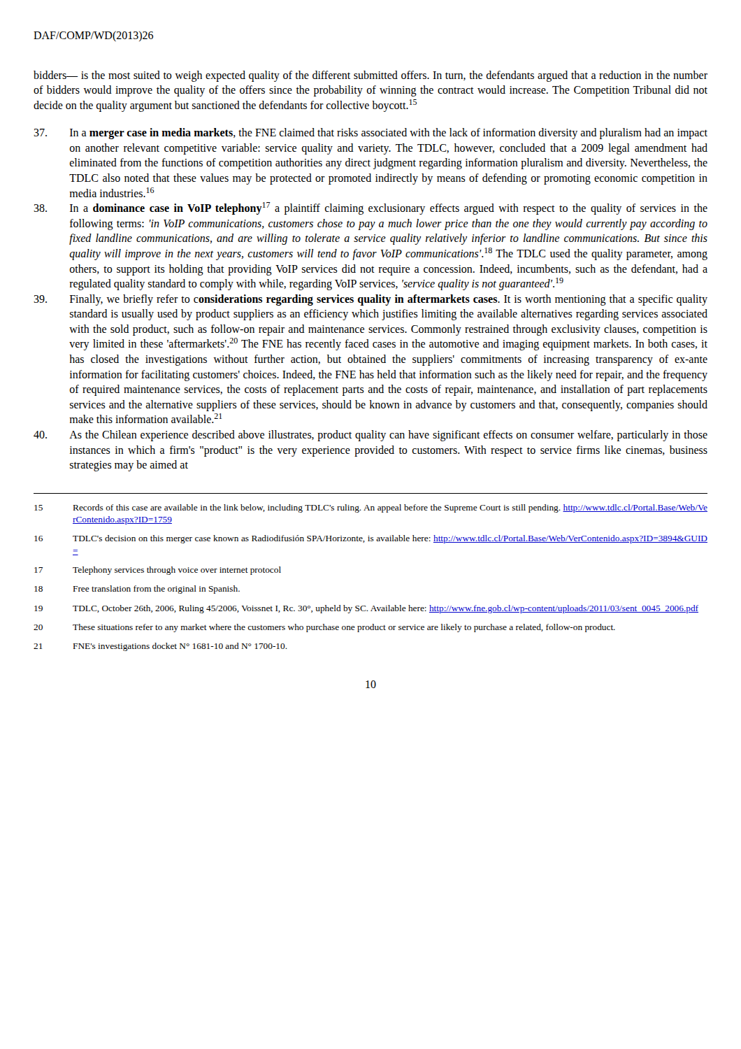DAF/COMP/WD(2013)26
bidders— is the most suited to weigh expected quality of the different submitted offers. In turn, the defendants argued that a reduction in the number of bidders would improve the quality of the offers since the probability of winning the contract would increase. The Competition Tribunal did not decide on the quality argument but sanctioned the defendants for collective boycott.15
37.
In a merger case in media markets, the FNE claimed that risks associated with the lack of information diversity and pluralism had an impact on another relevant competitive variable: service quality and variety. The TDLC, however, concluded that a 2009 legal amendment had eliminated from the functions of competition authorities any direct judgment regarding information pluralism and diversity. Nevertheless, the TDLC also noted that these values may be protected or promoted indirectly by means of defending or promoting economic competition in media industries.16
38.
In a dominance case in VoIP telephony17 a plaintiff claiming exclusionary effects argued with respect to the quality of services in the following terms: 'in VoIP communications, customers chose to pay a much lower price than the one they would currently pay according to fixed landline communications, and are willing to tolerate a service quality relatively inferior to landline communications. But since this quality will improve in the next years, customers will tend to favor VoIP communications'.18 The TDLC used the quality parameter, among others, to support its holding that providing VoIP services did not require a concession. Indeed, incumbents, such as the defendant, had a regulated quality standard to comply with while, regarding VoIP services, 'service quality is not guaranteed'.19
39.
Finally, we briefly refer to considerations regarding services quality in aftermarkets cases. It is worth mentioning that a specific quality standard is usually used by product suppliers as an efficiency which justifies limiting the available alternatives regarding services associated with the sold product, such as follow-on repair and maintenance services. Commonly restrained through exclusivity clauses, competition is very limited in these 'aftermarkets'.20 The FNE has recently faced cases in the automotive and imaging equipment markets. In both cases, it has closed the investigations without further action, but obtained the suppliers' commitments of increasing transparency of ex-ante information for facilitating customers' choices. Indeed, the FNE has held that information such as the likely need for repair, and the frequency of required maintenance services, the costs of replacement parts and the costs of repair, maintenance, and installation of part replacements services and the alternative suppliers of these services, should be known in advance by customers and that, consequently, companies should make this information available.21
40.
As the Chilean experience described above illustrates, product quality can have significant effects on consumer welfare, particularly in those instances in which a firm's "product" is the very experience provided to customers. With respect to service firms like cinemas, business strategies may be aimed at
15
Records of this case are available in the link below, including TDLC's ruling. An appeal before the Supreme Court is still pending. http://www.tdlc.cl/Portal.Base/Web/VerContenido.aspx?ID=1759
16
TDLC's decision on this merger case known as Radiodifusión SPA/Horizonte, is available here: http://www.tdlc.cl/Portal.Base/Web/VerContenido.aspx?ID=3894&GUID=
17
Telephony services through voice over internet protocol
18
Free translation from the original in Spanish.
19
TDLC, October 26th, 2006, Ruling 45/2006, Voissnet I, Rc. 30°, upheld by SC. Available here: http://www.fne.gob.cl/wp-content/uploads/2011/03/sent_0045_2006.pdf
20
These situations refer to any market where the customers who purchase one product or service are likely to purchase a related, follow-on product.
21
FNE's investigations docket N° 1681-10 and N° 1700-10.
10